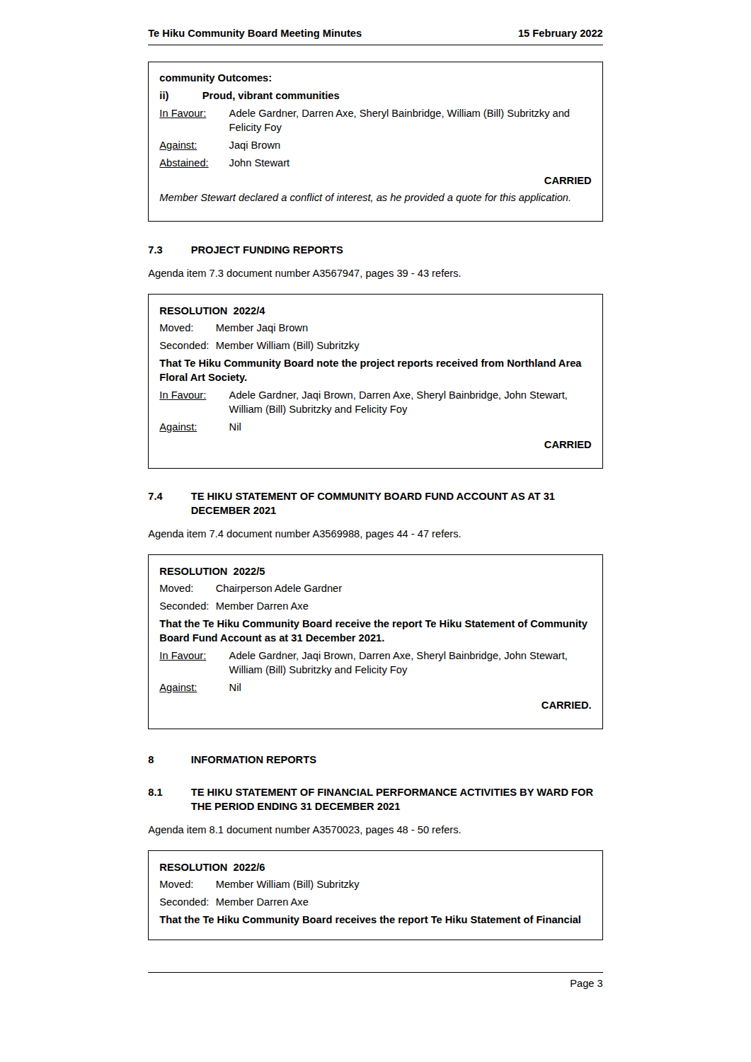Te Hiku Community Board Meeting Minutes 15 February 2022
community Outcomes:
ii) Proud, vibrant communities
In Favour: Adele Gardner, Darren Axe, Sheryl Bainbridge, William (Bill) Subritzky and Felicity Foy
Against: Jaqi Brown
Abstained: John Stewart
CARRIED
Member Stewart declared a conflict of interest, as he provided a quote for this application.
7.3 PROJECT FUNDING REPORTS
Agenda item 7.3 document number A3567947, pages 39 - 43 refers.
RESOLUTION 2022/4
Moved: Member Jaqi Brown
Seconded: Member William (Bill) Subritzky
That Te Hiku Community Board note the project reports received from Northland Area Floral Art Society.
In Favour: Adele Gardner, Jaqi Brown, Darren Axe, Sheryl Bainbridge, John Stewart, William (Bill) Subritzky and Felicity Foy
Against: Nil
CARRIED
7.4 TE HIKU STATEMENT OF COMMUNITY BOARD FUND ACCOUNT AS AT 31 DECEMBER 2021
Agenda item 7.4 document number A3569988, pages 44 - 47 refers.
RESOLUTION 2022/5
Moved: Chairperson Adele Gardner
Seconded: Member Darren Axe
That the Te Hiku Community Board receive the report Te Hiku Statement of Community Board Fund Account as at 31 December 2021.
In Favour: Adele Gardner, Jaqi Brown, Darren Axe, Sheryl Bainbridge, John Stewart, William (Bill) Subritzky and Felicity Foy
Against: Nil
CARRIED.
8 INFORMATION REPORTS
8.1 TE HIKU STATEMENT OF FINANCIAL PERFORMANCE ACTIVITIES BY WARD FOR THE PERIOD ENDING 31 DECEMBER 2021
Agenda item 8.1 document number A3570023, pages 48 - 50 refers.
RESOLUTION 2022/6
Moved: Member William (Bill) Subritzky
Seconded: Member Darren Axe
That the Te Hiku Community Board receives the report Te Hiku Statement of Financial
Page 3